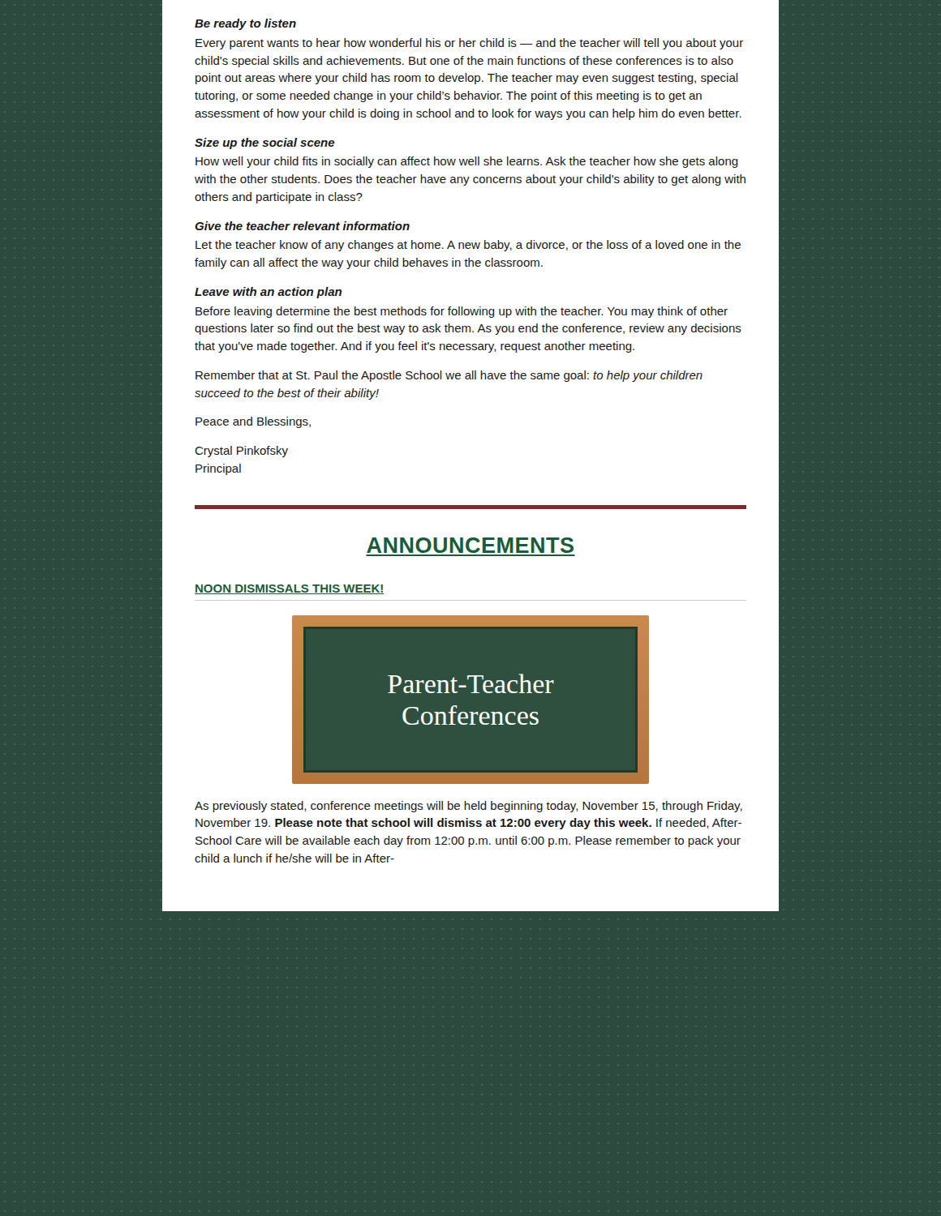Be ready to listen
Every parent wants to hear how wonderful his or her child is — and the teacher will tell you about your child's special skills and achievements. But one of the main functions of these conferences is to also point out areas where your child has room to develop. The teacher may even suggest testing, special tutoring, or some needed change in your child’s behavior. The point of this meeting is to get an assessment of how your child is doing in school and to look for ways you can help him do even better.
Size up the social scene
How well your child fits in socially can affect how well she learns. Ask the teacher how she gets along with the other students. Does the teacher have any concerns about your child's ability to get along with others and participate in class?
Give the teacher relevant information
Let the teacher know of any changes at home. A new baby, a divorce, or the loss of a loved one in the family can all affect the way your child behaves in the classroom.
Leave with an action plan
Before leaving determine the best methods for following up with the teacher. You may think of other questions later so find out the best way to ask them. As you end the conference, review any decisions that you've made together. And if you feel it's necessary, request another meeting.
Remember that at St. Paul the Apostle School we all have the same goal: to help your children succeed to the best of their ability!
Peace and Blessings,
Crystal Pinkofsky
Principal
ANNOUNCEMENTS
NOON DISMISSALS THIS WEEK!
Parent-Teacher
Conferences
As previously stated, conference meetings will be held beginning today, November 15, through Friday, November 19. Please note that school will dismiss at 12:00 every day this week. If needed, After-School Care will be available each day from 12:00 p.m. until 6:00 p.m. Please remember to pack your child a lunch if he/she will be in After-